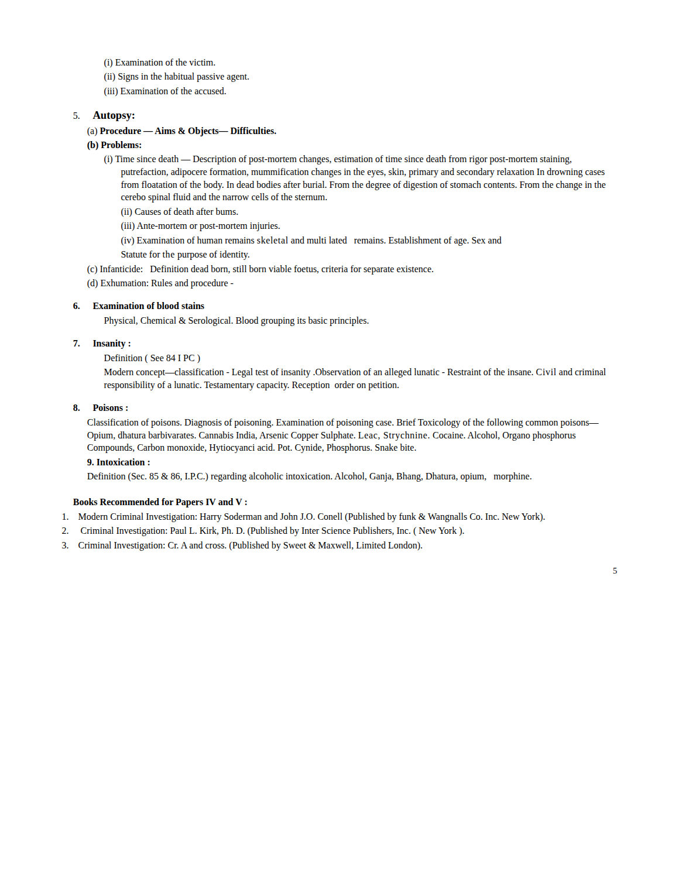(i) Examination of the victim.
(ii) Signs in the habitual passive agent.
(iii) Examination of the accused.
5. Autopsy:
(a) Procedure — Aims & Objects— Difficulties.
(b) Problems:
(i) Time since death — Description of post-mortem changes, estimation of time since death from rigor post-mortem staining, putrefaction, adipocere formation, mummification changes in the eyes, skin, primary and secondary relaxation In drowning cases from floatation of the body. In dead bodies after burial. From the degree of digestion of stomach contents. From the change in the cerebo spinal fluid and the narrow cells of the sternum.
(ii) Causes of death after bums.
(iii) Ante-mortem or post-mortem injuries.
(iv) Examination of human remains skeletal and multi lated remains. Establishment of age. Sex and
Statute for the purpose of identity.
(c) Infanticide: Definition dead born, still born viable foetus, criteria for separate existence.
(d) Exhumation: Rules and procedure -
6. Examination of blood stains
Physical, Chemical & Serological. Blood grouping its basic principles.
7. Insanity :
Definition ( See 84 I PC )
Modern concept—classification - Legal test of insanity .Observation of an alleged lunatic - Restraint of the insane. Civil and criminal responsibility of a lunatic. Testamentary capacity. Reception order on petition.
8. Poisons :
Classification of poisons. Diagnosis of poisoning. Examination of poisoning case. Brief Toxicology of the following common poisons—Opium, dhatura barbivarates. Cannabis India, Arsenic Copper Sulphate. Leac, Strychnine. Cocaine. Alcohol, Organo phosphorus Compounds, Carbon monoxide, Hytiocyanci acid. Pot. Cynide, Phosphorus. Snake bite.
9. Intoxication :
Definition (Sec. 85 & 86, I.P.C.) regarding alcoholic intoxication. Alcohol, Ganja, Bhang, Dhatura, opium, morphine.
Books Recommended for Papers IV and V :
1. Modern Criminal Investigation: Harry Soderman and John J.O. Conell (Published by funk & Wangnalls Co. Inc. New York).
2. Criminal Investigation: Paul L. Kirk, Ph. D. (Published by Inter Science Publishers, Inc. ( New York ).
3. Criminal Investigation: Cr. A and cross. (Published by Sweet & Maxwell, Limited London).
5